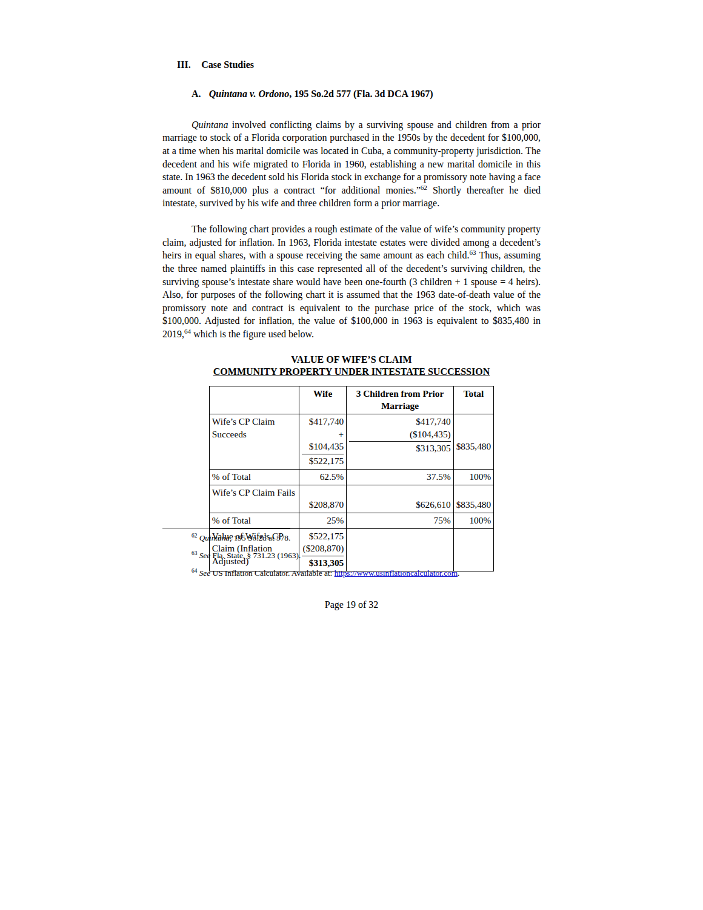III. Case Studies
A. Quintana v. Ordono, 195 So.2d 577 (Fla. 3d DCA 1967)
Quintana involved conflicting claims by a surviving spouse and children from a prior marriage to stock of a Florida corporation purchased in the 1950s by the decedent for $100,000, at a time when his marital domicile was located in Cuba, a community-property jurisdiction. The decedent and his wife migrated to Florida in 1960, establishing a new marital domicile in this state. In 1963 the decedent sold his Florida stock in exchange for a promissory note having a face amount of $810,000 plus a contract “for additional monies.”62 Shortly thereafter he died intestate, survived by his wife and three children form a prior marriage.
The following chart provides a rough estimate of the value of wife’s community property claim, adjusted for inflation. In 1963, Florida intestate estates were divided among a decedent’s heirs in equal shares, with a spouse receiving the same amount as each child.63 Thus, assuming the three named plaintiffs in this case represented all of the decedent’s surviving children, the surviving spouse’s intestate share would have been one-fourth (3 children + 1 spouse = 4 heirs). Also, for purposes of the following chart it is assumed that the 1963 date-of-death value of the promissory note and contract is equivalent to the purchase price of the stock, which was $100,000. Adjusted for inflation, the value of $100,000 in 1963 is equivalent to $835,480 in 2019,64 which is the figure used below.
VALUE OF WIFE’S CLAIM
COMMUNITY PROPERTY UNDER INTESTATE SUCCESSION
| | Wife | 3 Children from Prior Marriage | Total |
| --- | --- | --- | --- |
| Wife’s CP Claim Succeeds | $417,740 + $104,435 $522,175 | $417,740 ($104,435) $313,305 | $835,480 |
| % of Total | 62.5% | 37.5% | 100% |
| Wife’s CP Claim Fails | $208,870 | $626,610 | $835,480 |
| % of Total | 25% | 75% | 100% |
| Value of Wife’s CP Claim (Inflation Adjusted) | $522,175 ($208,870) $313,305 | | |
62 Quintana, 195 So.2d at 578.
63 See Fla. State. § 731.23 (1963).
64 See US Inflation Calculator. Available at: https://www.usinflationcalculator.com.
Page 19 of 32